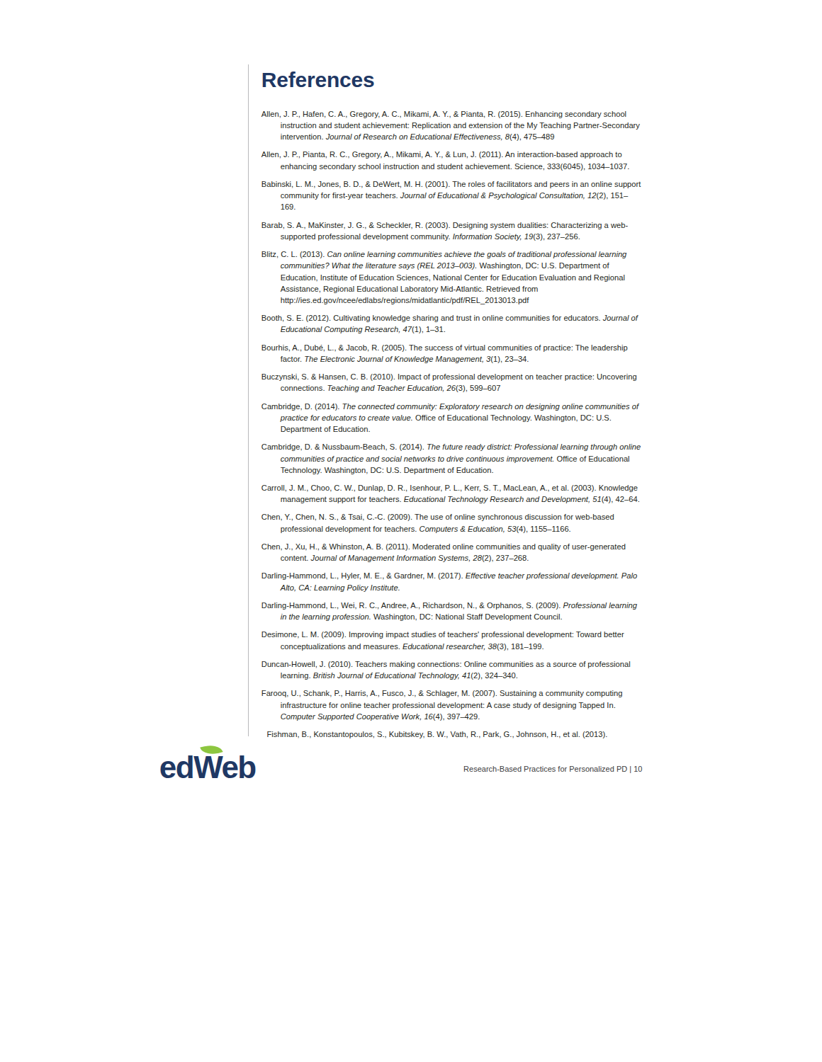References
Allen, J. P., Hafen, C. A., Gregory, A. C., Mikami, A. Y., & Pianta, R. (2015). Enhancing secondary school instruction and student achievement: Replication and extension of the My Teaching Partner-Secondary intervention. Journal of Research on Educational Effectiveness, 8(4), 475–489
Allen, J. P., Pianta, R. C., Gregory, A., Mikami, A. Y., & Lun, J. (2011). An interaction-based approach to enhancing secondary school instruction and student achievement. Science, 333(6045), 1034–1037.
Babinski, L. M., Jones, B. D., & DeWert, M. H. (2001). The roles of facilitators and peers in an online support community for first-year teachers. Journal of Educational & Psychological Consultation, 12(2), 151–169.
Barab, S. A., MaKinster, J. G., & Scheckler, R. (2003). Designing system dualities: Characterizing a web-supported professional development community. Information Society, 19(3), 237–256.
Blitz, C. L. (2013). Can online learning communities achieve the goals of traditional professional learning communities? What the literature says (REL 2013–003). Washington, DC: U.S. Department of Education, Institute of Education Sciences, National Center for Education Evaluation and Regional Assistance, Regional Educational Laboratory Mid-Atlantic. Retrieved from http://ies.ed.gov/ncee/edlabs/regions/midatlantic/pdf/REL_2013013.pdf
Booth, S. E. (2012). Cultivating knowledge sharing and trust in online communities for educators. Journal of Educational Computing Research, 47(1), 1–31.
Bourhis, A., Dubé, L., & Jacob, R. (2005). The success of virtual communities of practice: The leadership factor. The Electronic Journal of Knowledge Management, 3(1), 23–34.
Buczynski, S. & Hansen, C. B. (2010). Impact of professional development on teacher practice: Uncovering connections. Teaching and Teacher Education, 26(3), 599–607
Cambridge, D. (2014). The connected community: Exploratory research on designing online communities of practice for educators to create value. Office of Educational Technology. Washington, DC: U.S. Department of Education.
Cambridge, D. & Nussbaum-Beach, S. (2014). The future ready district: Professional learning through online communities of practice and social networks to drive continuous improvement. Office of Educational Technology. Washington, DC: U.S. Department of Education.
Carroll, J. M., Choo, C. W., Dunlap, D. R., Isenhour, P. L., Kerr, S. T., MacLean, A., et al. (2003). Knowledge management support for teachers. Educational Technology Research and Development, 51(4), 42–64.
Chen, Y., Chen, N. S., & Tsai, C.-C. (2009). The use of online synchronous discussion for web-based professional development for teachers. Computers & Education, 53(4), 1155–1166.
Chen, J., Xu, H., & Whinston, A. B. (2011). Moderated online communities and quality of user-generated content. Journal of Management Information Systems, 28(2), 237–268.
Darling-Hammond, L., Hyler, M. E., & Gardner, M. (2017). Effective teacher professional development. Palo Alto, CA: Learning Policy Institute.
Darling-Hammond, L., Wei, R. C., Andree, A., Richardson, N., & Orphanos, S. (2009). Professional learning in the learning profession. Washington, DC: National Staff Development Council.
Desimone, L. M. (2009). Improving impact studies of teachers' professional development: Toward better conceptualizations and measures. Educational researcher, 38(3), 181–199.
Duncan-Howell, J. (2010). Teachers making connections: Online communities as a source of professional learning. British Journal of Educational Technology, 41(2), 324–340.
Farooq, U., Schank, P., Harris, A., Fusco, J., & Schlager, M. (2007). Sustaining a community computing infrastructure for online teacher professional development: A case study of designing Tapped In. Computer Supported Cooperative Work, 16(4), 397–429.
Fishman, B., Konstantopoulos, S., Kubitskey, B. W., Vath, R., Park, G., Johnson, H., et al. (2013).
edWeb
Research-Based Practices for Personalized PD | 10